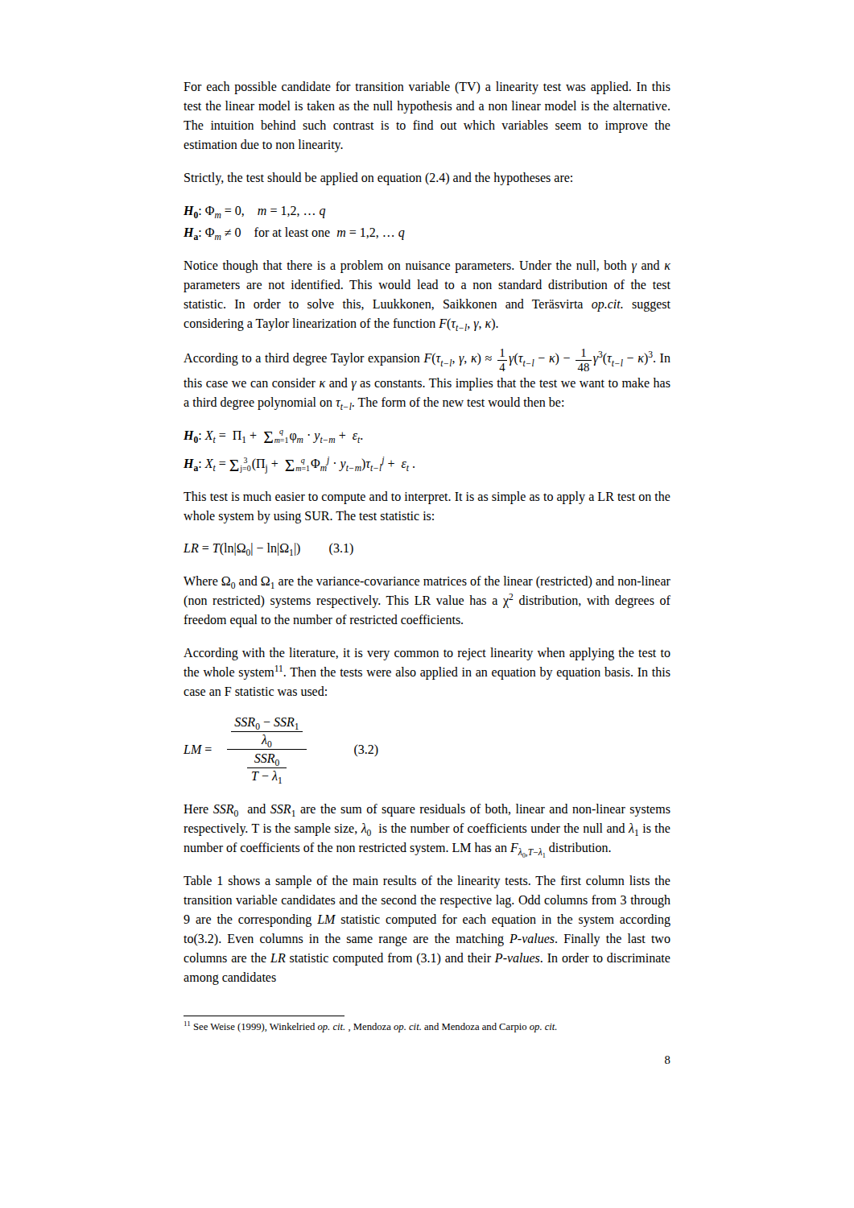For each possible candidate for transition variable (TV) a linearity test was applied. In this test the linear model is taken as the null hypothesis and a non linear model is the alternative. The intuition behind such contrast is to find out which variables seem to improve the estimation due to non linearity.
Strictly, the test should be applied on equation (2.4) and the hypotheses are:
H0: Φm = 0, m = 1,2, … q
Ha: Φm ≠ 0 for at least one m = 1,2, … q
Notice though that there is a problem on nuisance parameters. Under the null, both γ and κ parameters are not identified. This would lead to a non standard distribution of the test statistic. In order to solve this, Luukkonen, Saikkonen and Teräsvirta op.cit. suggest considering a Taylor linearization of the function F(τt−l, γ, κ).
According to a third degree Taylor expansion F(τt−l, γ, κ) ≈ 14 γ(τt−l − κ) − 148 γ3(τt−l − κ)3. In this case we can consider κ and γ as constants. This implies that the test we want to make has a third degree polynomial on τt−l. The form of the new test would then be:
H0: Xt = Π1 + Σqm=1φm · yt−m + εt.
Ha: Xt = Σ 3 j=0(Πj + Σqm=1 Φmj · yt−m)τt−lj + εt .
This test is much easier to compute and to interpret. It is as simple as to apply a LR test on the whole system by using SUR. The test statistic is:
LR = T(ln|Ω0| − ln|Ω1|)(3.1)
Where Ω0 and Ω1 are the variance-covariance matrices of the linear (restricted) and non-linear (non restricted) systems respectively. This LR value has a χ2 distribution, with degrees of freedom equal to the number of restricted coefficients.
According with the literature, it is very common to reject linearity when applying the test to the whole system11. Then the tests were also applied in an equation by equation basis. In this case an F statistic was used:
LM = SSR0 − SSR1 λ0 SSR0 T − λ1 (3.2)
Here SSR0 and SSR1 are the sum of square residuals of both, linear and non-linear systems respectively. T is the sample size, λ0 is the number of coefficients under the null and λ1 is the number of coefficients of the non restricted system. LM has an Fλ0,T−λ1 distribution.
Table 1 shows a sample of the main results of the linearity tests. The first column lists the transition variable candidates and the second the respective lag. Odd columns from 3 through 9 are the corresponding LM statistic computed for each equation in the system according to(3.2). Even columns in the same range are the matching P-values. Finally the last two columns are the LR statistic computed from (3.1) and their P-values. In order to discriminate among candidates
11 See Weise (1999), Winkelried op. cit. , Mendoza op. cit. and Mendoza and Carpio op. cit.
8